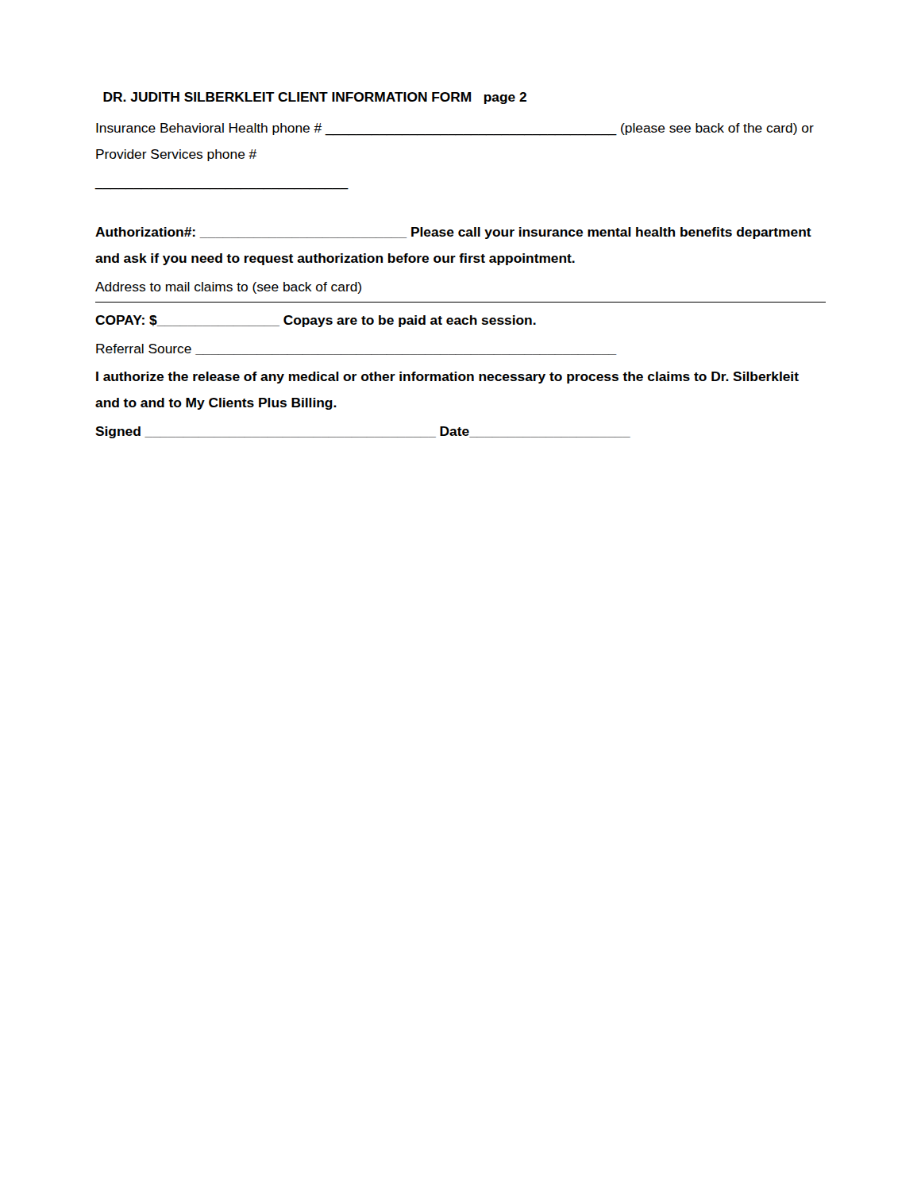DR. JUDITH SILBERKLEIT CLIENT INFORMATION FORM page 2
Insurance Behavioral Health phone # ______________________________________ (please see back of the card) or Provider Services phone #
_________________________________
Authorization#: ___________________________ Please call your insurance mental health benefits department and ask if you need to request authorization before our first appointment.
Address to mail claims to (see back of card)
COPAY: $________________ Copays are to be paid at each session.
Referral Source _______________________________________________________
I authorize the release of any medical or other information necessary to process the claims to Dr. Silberkleit and to and to My Clients Plus Billing.
Signed ______________________________________ Date_____________________